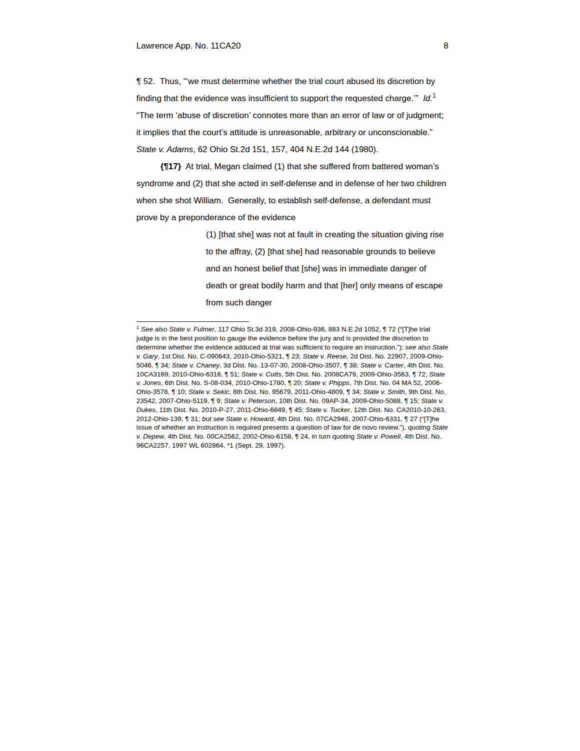Lawrence App. No. 11CA20 8
¶ 52. Thus, “‘we must determine whether the trial court abused its discretion by finding that the evidence was insufficient to support the requested charge.’” Id. 1 “The term ‘abuse of discretion’ connotes more than an error of law or of judgment; it implies that the court’s attitude is unreasonable, arbitrary or unconscionable.” State v. Adams, 62 Ohio St.2d 151, 157, 404 N.E.2d 144 (1980).
{¶17} At trial, Megan claimed (1) that she suffered from battered woman’s syndrome and (2) that she acted in self-defense and in defense of her two children when she shot William. Generally, to establish self-defense, a defendant must prove by a preponderance of the evidence
(1) [that she] was not at fault in creating the situation giving rise to the affray, (2) [that she] had reasonable grounds to believe and an honest belief that [she] was in immediate danger of death or great bodily harm and that [her] only means of escape from such danger
1 See also State v. Fulmer, 117 Ohio St.3d 319, 2008-Ohio-936, 883 N.E.2d 1052, ¶ 72 (“[T]he trial judge is in the best position to gauge the evidence before the jury and is provided the discretion to determine whether the evidence adduced at trial was sufficient to require an instruction.”); see also State v. Gary, 1st Dist. No. C-090643, 2010-Ohio-5321, ¶ 23; State v. Reese, 2d Dist. No. 22907, 2009-Ohio-5046, ¶ 34; State v. Chaney, 3d Dist. No. 13-07-30, 2008-Ohio-3507, ¶ 38; State v. Carter, 4th Dist. No. 10CA3169, 2010-Ohio-6316, ¶ 51; State v. Cutts, 5th Dist. No. 2008CA79, 2009-Ohio-3563, ¶ 72; State v. Jones, 6th Dist. No. S-08-034, 2010-Ohio-1780, ¶ 20; State v. Phipps, 7th Dist. No. 04 MA 52, 2006-Ohio-3578, ¶ 10; State v. Sekic, 8th Dist. No. 95679, 2011-Ohio-4809, ¶ 34; State v. Smith, 9th Dist. No. 23542, 2007-Ohio-5119, ¶ 9; State v. Peterson, 10th Dist. No. 09AP-34, 2009-Ohio-5088, ¶ 15; State v. Dukes, 11th Dist. No. 2010-P-27, 2011-Ohio-6849, ¶ 45; State v. Tucker, 12th Dist. No. CA2010-10-263, 2012-Ohio-139, ¶ 31; but see State v. Howard, 4th Dist. No. 07CA2948, 2007-Ohio-6331, ¶ 27 (“[T]he issue of whether an instruction is required presents a question of law for de novo review.”), quoting State v. Depew, 4th Dist. No. 00CA2562, 2002-Ohio-6158, ¶ 24, in turn quoting State v. Powell, 4th Dist. No. 96CA2257, 1997 WL 602864, *1 (Sept. 29, 1997).